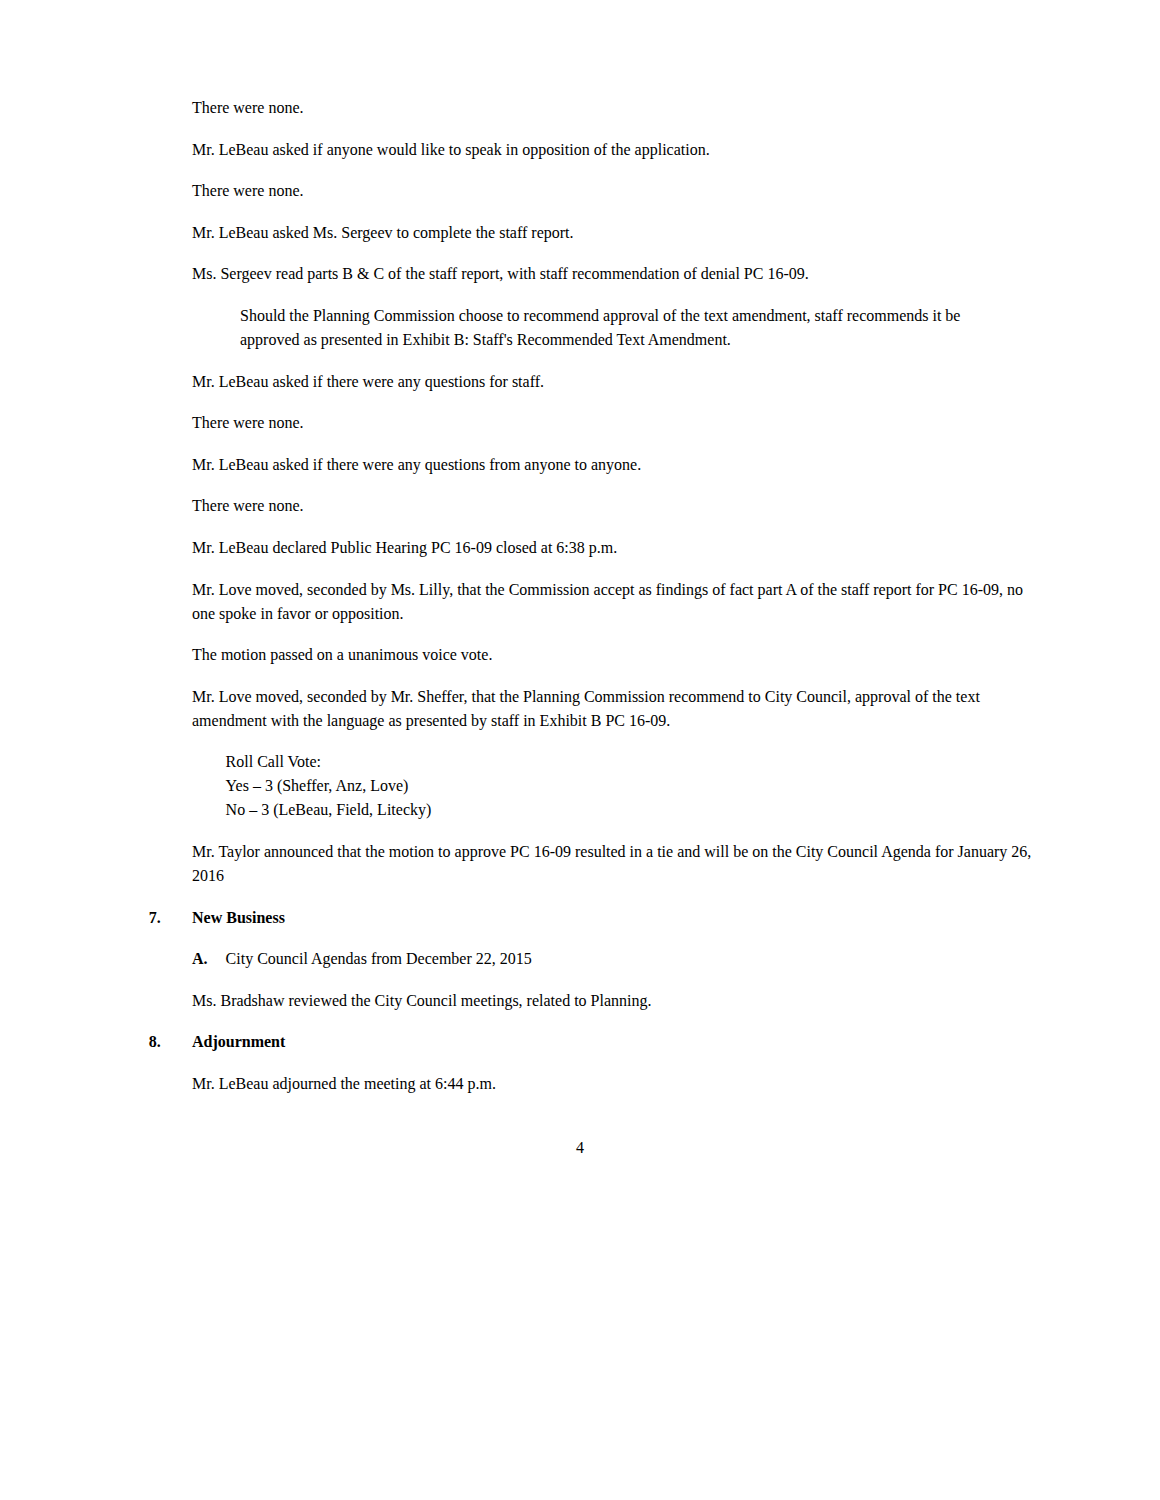There were none.
Mr. LeBeau asked if anyone would like to speak in opposition of the application.
There were none.
Mr. LeBeau asked Ms. Sergeev to complete the staff report.
Ms. Sergeev read parts B & C of the staff report, with staff recommendation of denial PC 16-09.
Should the Planning Commission choose to recommend approval of the text amendment, staff recommends it be approved as presented in Exhibit B: Staff's Recommended Text Amendment.
Mr. LeBeau asked if there were any questions for staff.
There were none.
Mr. LeBeau asked if there were any questions from anyone to anyone.
There were none.
Mr. LeBeau declared Public Hearing PC 16-09 closed at 6:38 p.m.
Mr. Love moved, seconded by Ms. Lilly, that the Commission accept as findings of fact part A of the staff report for PC 16-09, no one spoke in favor or opposition.
The motion passed on a unanimous voice vote.
Mr. Love moved, seconded by Mr. Sheffer, that the Planning Commission recommend to City Council, approval of the text amendment with the language as presented by staff in Exhibit B PC 16-09.
Roll Call Vote:
Yes – 3 (Sheffer, Anz, Love)
No – 3 (LeBeau, Field, Litecky)
Mr. Taylor announced that the motion to approve PC 16-09 resulted in a tie and will be on the City Council Agenda for January 26, 2016
7. New Business
A. City Council Agendas from December 22, 2015
Ms. Bradshaw reviewed the City Council meetings, related to Planning.
8. Adjournment
Mr. LeBeau adjourned the meeting at 6:44 p.m.
4